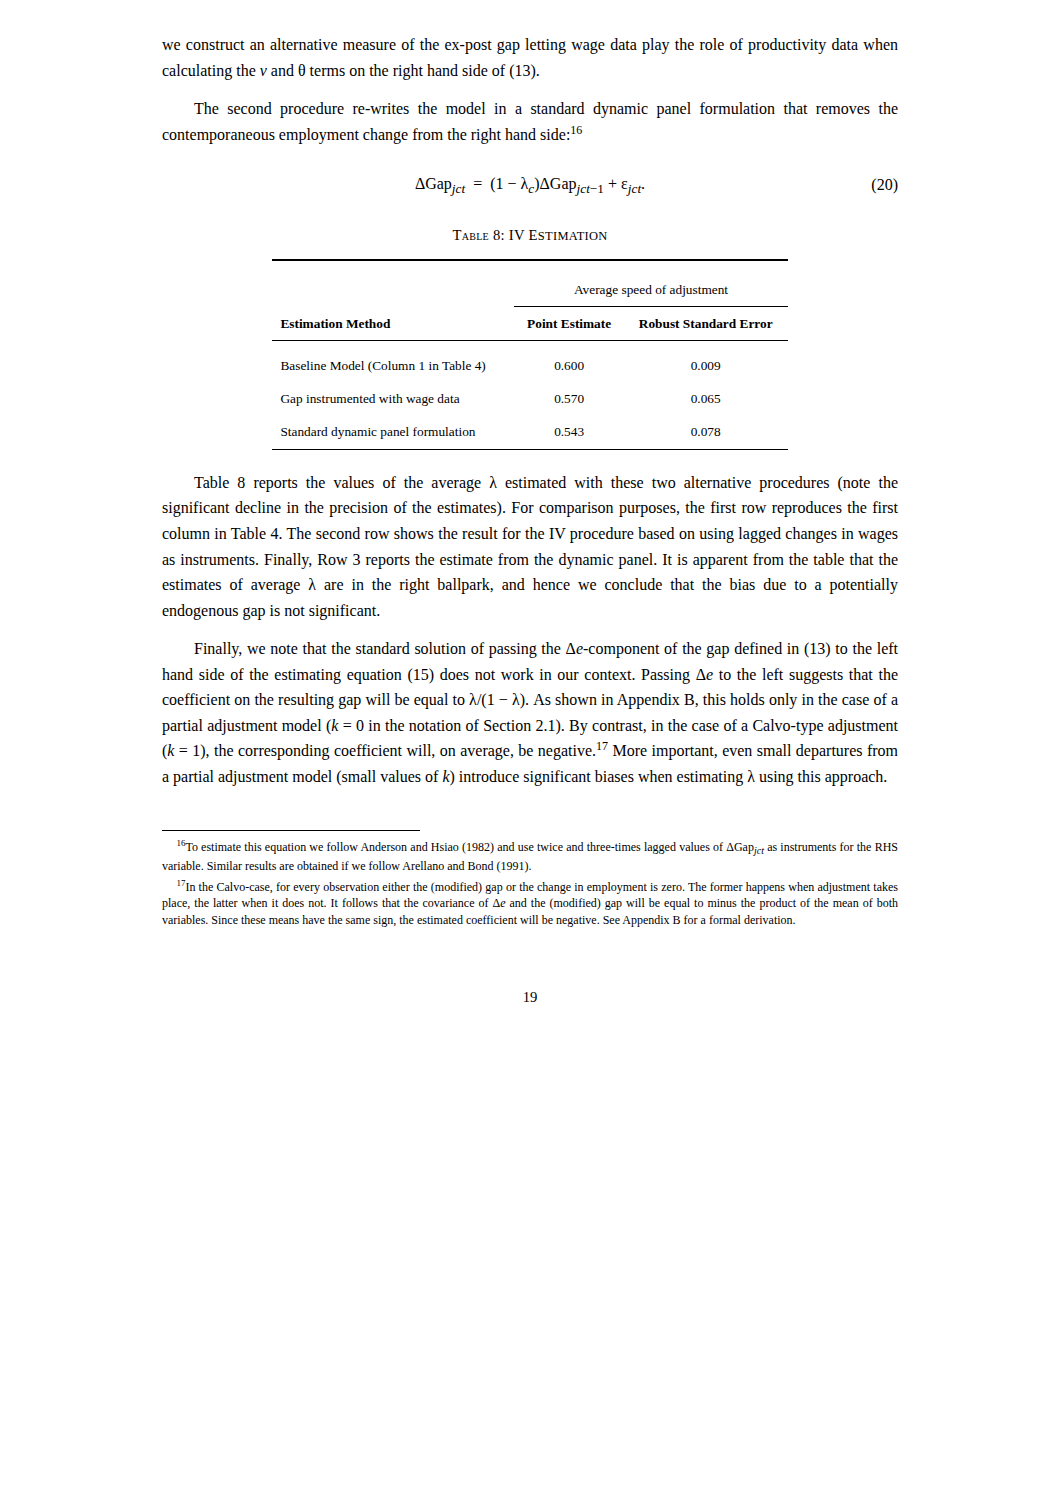we construct an alternative measure of the ex-post gap letting wage data play the role of productivity data when calculating the v and θ terms on the right hand side of (13).
The second procedure re-writes the model in a standard dynamic panel formulation that removes the contemporaneous employment change from the right hand side:16
ΔGapjct = (1 − λc)ΔGapjct−1 + εjct. (20)
Table 8: IV E STIMATION
| | Average speed of adjustment |
| Estimation Method | Point Estimate | Robust Standard Error |
| Baseline Model (Column 1 in Table 4) | 0.600 | 0.009 |
| Gap instrumented with wage data | 0.570 | 0.065 |
| Standard dynamic panel formulation | 0.543 | 0.078 |
Table 8 reports the values of the average λ estimated with these two alternative procedures (note the significant decline in the precision of the estimates). For comparison purposes, the first row reproduces the first column in Table 4. The second row shows the result for the IV procedure based on using lagged changes in wages as instruments. Finally, Row 3 reports the estimate from the dynamic panel. It is apparent from the table that the estimates of average λ are in the right ballpark, and hence we conclude that the bias due to a potentially endogenous gap is not significant.
Finally, we note that the standard solution of passing the Δe-component of the gap defined in (13) to the left hand side of the estimating equation (15) does not work in our context. Passing Δe to the left suggests that the coefficient on the resulting gap will be equal to λ/(1 − λ). As shown in Appendix B, this holds only in the case of a partial adjustment model (k = 0 in the notation of Section 2.1). By contrast, in the case of a Calvo-type adjustment (k = 1), the corresponding coefficient will, on average, be negative.17 More important, even small departures from a partial adjustment model (small values of k) introduce significant biases when estimating λ using this approach.
16To estimate this equation we follow Anderson and Hsiao (1982) and use twice and three-times lagged values of ΔGapjct as instruments for the RHS variable. Similar results are obtained if we follow Arellano and Bond (1991).
17In the Calvo-case, for every observation either the (modified) gap or the change in employment is zero. The former happens when adjustment takes place, the latter when it does not. It follows that the covariance of Δe and the (modified) gap will be equal to minus the product of the mean of both variables. Since these means have the same sign, the estimated coefficient will be negative. See Appendix B for a formal derivation.
19